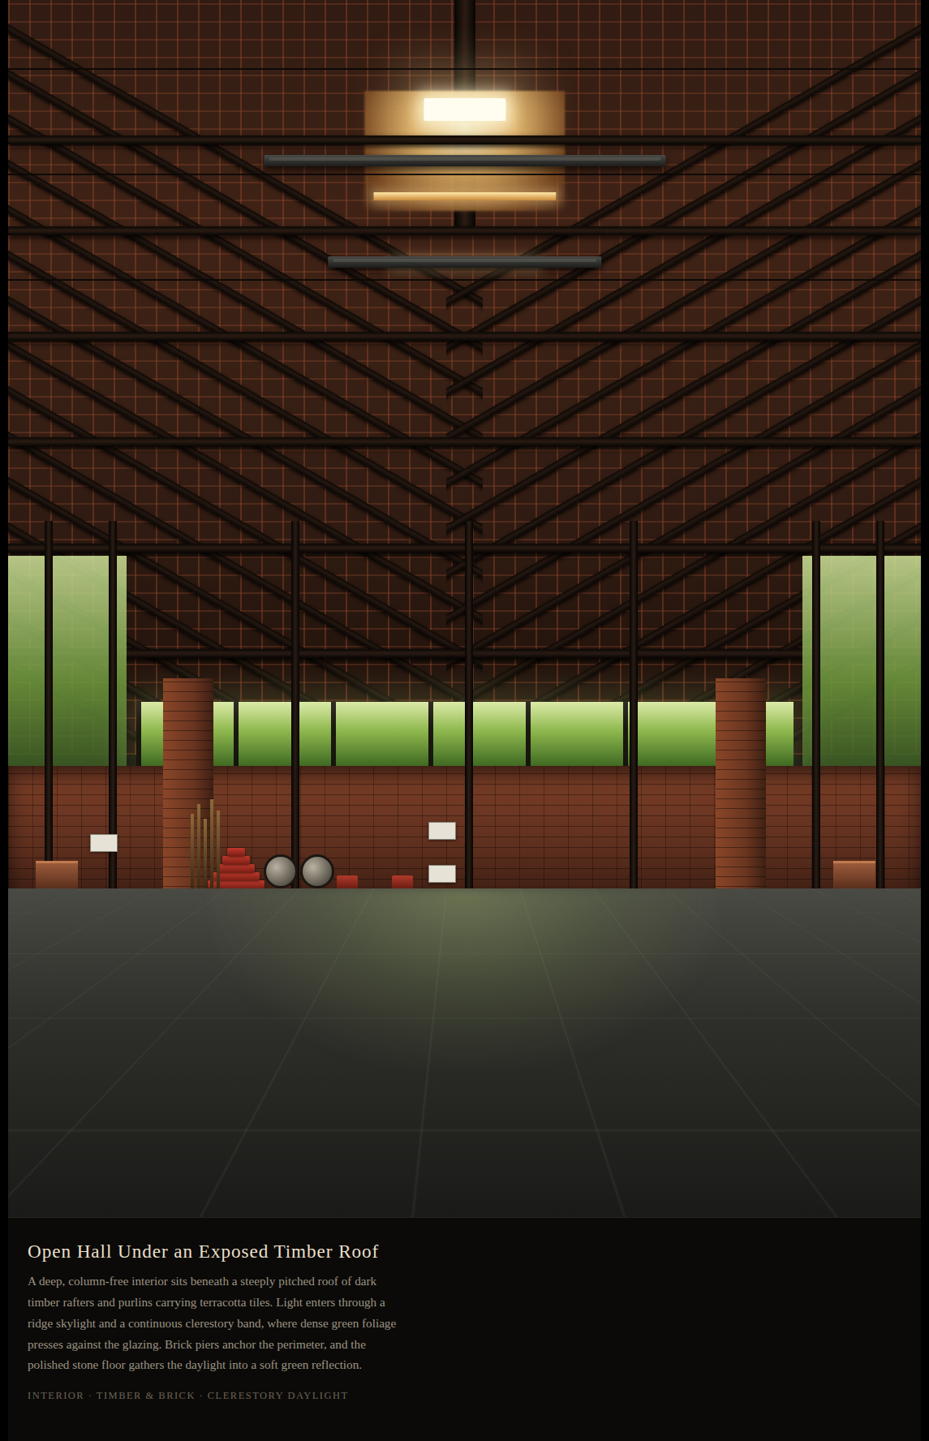Open Hall Under an Exposed Timber Roof
A deep, column-free interior sits beneath a steeply pitched roof of dark timber rafters and purlins carrying terracotta tiles. Light enters through a ridge skylight and a continuous clerestory band, where dense green foliage presses against the glazing. Brick piers anchor the perimeter, and the polished stone floor gathers the daylight into a soft green reflection.
Interior · Timber & Brick · Clerestory Daylight